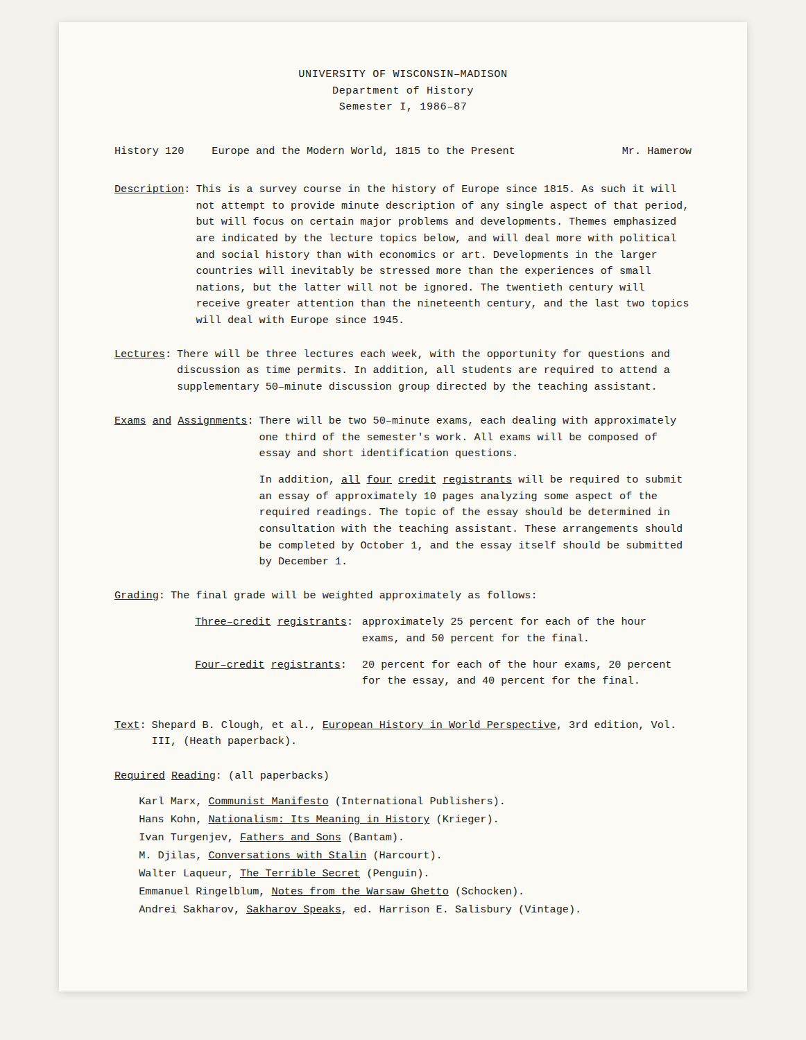UNIVERSITY OF WISCONSIN–MADISON
Department of History
Semester I, 1986–87
History 120 Europe and the Modern World, 1815 to the Present Mr. Hamerow
Description:
This is a survey course in the history of Europe since 1815. As such it will not attempt to provide minute description of any single aspect of that period, but will focus on certain major problems and developments. Themes emphasized are indicated by the lecture topics below, and will deal more with political and social history than with economics or art. Developments in the larger countries will inevitably be stressed more than the experiences of small nations, but the latter will not be ignored. The twentieth century will receive greater attention than the nineteenth century, and the last two topics will deal with Europe since 1945.
Lectures:
There will be three lectures each week, with the opportunity for questions and discussion as time permits. In addition, all students are required to attend a supplementary 50–minute discussion group directed by the teaching assistant.
Exams and Assignments:
There will be two 50–minute exams, each dealing with approximately one third of the semester's work. All exams will be composed of essay and short identification questions.
In addition, all four credit registrants will be required to submit an essay of approximately 10 pages analyzing some aspect of the required readings. The topic of the essay should be determined in consultation with the teaching assistant. These arrangements should be completed by October 1, and the essay itself should be submitted by December 1.
Grading:
The final grade will be weighted approximately as follows:
| Three–credit registrants : | approximately 25 percent for each of the hour exams, and 50 percent for the final. |
| Four–credit registrants : | 20 percent for each of the hour exams, 20 percent for the essay, and 40 percent for the final. |
Text:
Shepard B. Clough, et al., European History in World Perspective, 3rd edition, Vol. III, (Heath paperback).
Required Reading: (all paperbacks)
Karl Marx, Communist Manifesto (International Publishers).
Hans Kohn, Nationalism: Its Meaning in History (Krieger).
Ivan Turgenjev, Fathers and Sons (Bantam).
M. Djilas, Conversations with Stalin (Harcourt).
Walter Laqueur, The Terrible Secret (Penguin).
Emmanuel Ringelblum, Notes from the Warsaw Ghetto (Schocken).
Andrei Sakharov, Sakharov Speaks, ed. Harrison E. Salisbury (Vintage).